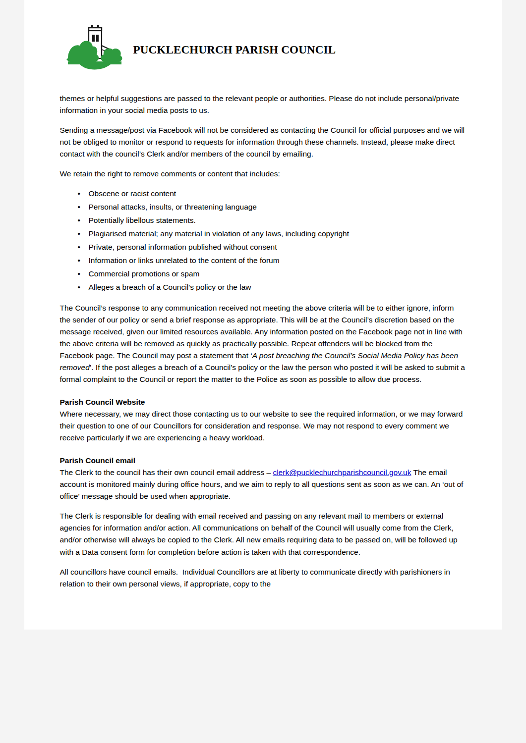PUCKLECHURCH PARISH COUNCIL
themes or helpful suggestions are passed to the relevant people or authorities. Please do not include personal/private information in your social media posts to us.
Sending a message/post via Facebook will not be considered as contacting the Council for official purposes and we will not be obliged to monitor or respond to requests for information through these channels. Instead, please make direct contact with the council’s Clerk and/or members of the council by emailing.
We retain the right to remove comments or content that includes:
Obscene or racist content
Personal attacks, insults, or threatening language
Potentially libellous statements.
Plagiarised material; any material in violation of any laws, including copyright
Private, personal information published without consent
Information or links unrelated to the content of the forum
Commercial promotions or spam
Alleges a breach of a Council’s policy or the law
The Council’s response to any communication received not meeting the above criteria will be to either ignore, inform the sender of our policy or send a brief response as appropriate. This will be at the Council’s discretion based on the message received, given our limited resources available. Any information posted on the Facebook page not in line with the above criteria will be removed as quickly as practically possible. Repeat offenders will be blocked from the Facebook page. The Council may post a statement that ‘A post breaching the Council’s Social Media Policy has been removed’. If the post alleges a breach of a Council’s policy or the law the person who posted it will be asked to submit a formal complaint to the Council or report the matter to the Police as soon as possible to allow due process.
Parish Council Website
Where necessary, we may direct those contacting us to our website to see the required information, or we may forward their question to one of our Councillors for consideration and response. We may not respond to every comment we receive particularly if we are experiencing a heavy workload.
Parish Council email
The Clerk to the council has their own council email address – clerk@pucklechurchparishcouncil.gov.uk The email account is monitored mainly during office hours, and we aim to reply to all questions sent as soon as we can. An ‘out of office’ message should be used when appropriate.
The Clerk is responsible for dealing with email received and passing on any relevant mail to members or external agencies for information and/or action. All communications on behalf of the Council will usually come from the Clerk, and/or otherwise will always be copied to the Clerk. All new emails requiring data to be passed on, will be followed up with a Data consent form for completion before action is taken with that correspondence.
All councillors have council emails. Individual Councillors are at liberty to communicate directly with parishioners in relation to their own personal views, if appropriate, copy to the